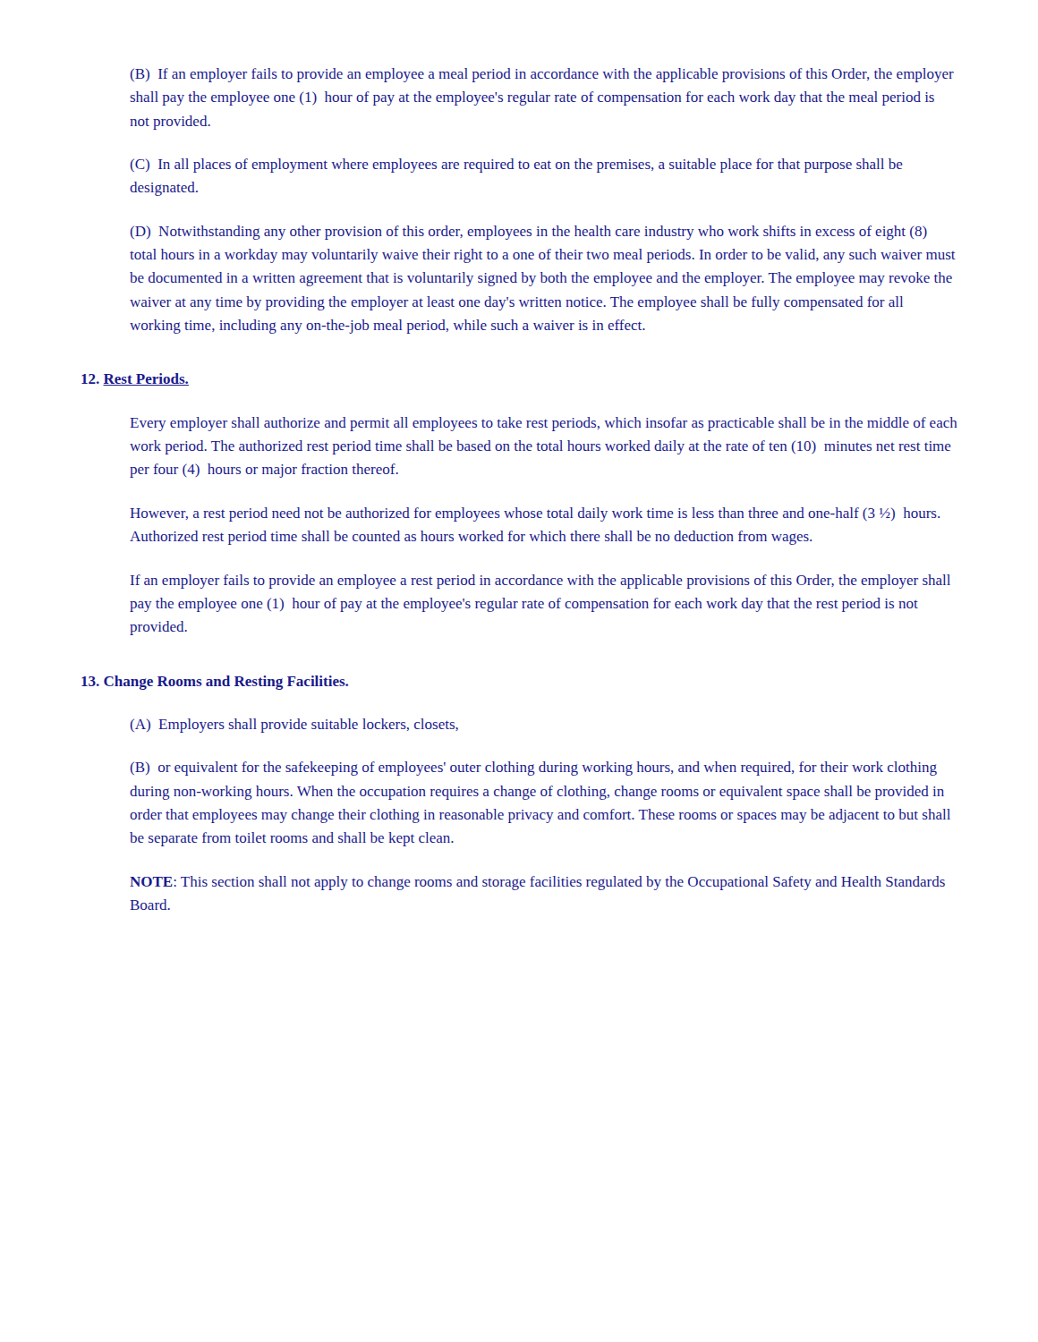(B) If an employer fails to provide an employee a meal period in accordance with the applicable provisions of this Order, the employer shall pay the employee one (1) hour of pay at the employee's regular rate of compensation for each work day that the meal period is not provided.
(C) In all places of employment where employees are required to eat on the premises, a suitable place for that purpose shall be designated.
(D) Notwithstanding any other provision of this order, employees in the health care industry who work shifts in excess of eight (8) total hours in a workday may voluntarily waive their right to a one of their two meal periods. In order to be valid, any such waiver must be documented in a written agreement that is voluntarily signed by both the employee and the employer. The employee may revoke the waiver at any time by providing the employer at least one day's written notice. The employee shall be fully compensated for all working time, including any on-the-job meal period, while such a waiver is in effect.
12. Rest Periods.
Every employer shall authorize and permit all employees to take rest periods, which insofar as practicable shall be in the middle of each work period. The authorized rest period time shall be based on the total hours worked daily at the rate of ten (10) minutes net rest time per four (4) hours or major fraction thereof.
However, a rest period need not be authorized for employees whose total daily work time is less than three and one-half (3 ½) hours. Authorized rest period time shall be counted as hours worked for which there shall be no deduction from wages.
If an employer fails to provide an employee a rest period in accordance with the applicable provisions of this Order, the employer shall pay the employee one (1) hour of pay at the employee's regular rate of compensation for each work day that the rest period is not provided.
13. Change Rooms and Resting Facilities.
(A) Employers shall provide suitable lockers, closets,
(B) or equivalent for the safekeeping of employees' outer clothing during working hours, and when required, for their work clothing during non-working hours. When the occupation requires a change of clothing, change rooms or equivalent space shall be provided in order that employees may change their clothing in reasonable privacy and comfort. These rooms or spaces may be adjacent to but shall be separate from toilet rooms and shall be kept clean.
NOTE: This section shall not apply to change rooms and storage facilities regulated by the Occupational Safety and Health Standards Board.